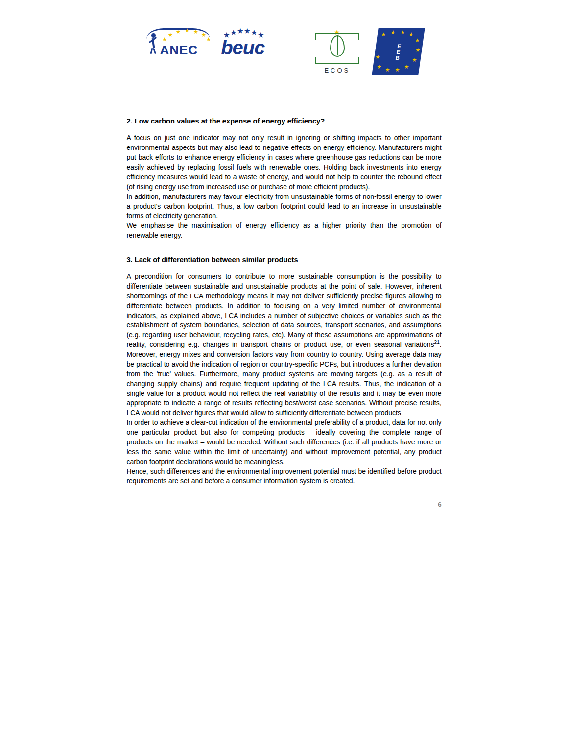★ ★ ★ ★ ★ ★ ★
ANEC
★ ★ ★ ★ ★ ★
beuc
★
ECOS
★ ★ ★ ★ ★ ★ ★ ★ ★ ★ ★ ★
E
E
B
2. Low carbon values at the expense of energy efficiency?
A focus on just one indicator may not only result in ignoring or shifting impacts to other important environmental aspects but may also lead to negative effects on energy efficiency. Manufacturers might put back efforts to enhance energy efficiency in cases where greenhouse gas reductions can be more easily achieved by replacing fossil fuels with renewable ones. Holding back investments into energy efficiency measures would lead to a waste of energy, and would not help to counter the rebound effect (of rising energy use from increased use or purchase of more efficient products).
In addition, manufacturers may favour electricity from unsustainable forms of non-fossil energy to lower a product's carbon footprint. Thus, a low carbon footprint could lead to an increase in unsustainable forms of electricity generation.
We emphasise the maximisation of energy efficiency as a higher priority than the promotion of renewable energy.
3. Lack of differentiation between similar products
A precondition for consumers to contribute to more sustainable consumption is the possibility to differentiate between sustainable and unsustainable products at the point of sale. However, inherent shortcomings of the LCA methodology means it may not deliver sufficiently precise figures allowing to differentiate between products. In addition to focusing on a very limited number of environmental indicators, as explained above, LCA includes a number of subjective choices or variables such as the establishment of system boundaries, selection of data sources, transport scenarios, and assumptions (e.g. regarding user behaviour, recycling rates, etc). Many of these assumptions are approximations of reality, considering e.g. changes in transport chains or product use, or even seasonal variations21. Moreover, energy mixes and conversion factors vary from country to country. Using average data may be practical to avoid the indication of region or country-specific PCFs, but introduces a further deviation from the 'true' values. Furthermore, many product systems are moving targets (e.g. as a result of changing supply chains) and require frequent updating of the LCA results. Thus, the indication of a single value for a product would not reflect the real variability of the results and it may be even more appropriate to indicate a range of results reflecting best/worst case scenarios. Without precise results, LCA would not deliver figures that would allow to sufficiently differentiate between products.
In order to achieve a clear-cut indication of the environmental preferability of a product, data for not only one particular product but also for competing products – ideally covering the complete range of products on the market – would be needed. Without such differences (i.e. if all products have more or less the same value within the limit of uncertainty) and without improvement potential, any product carbon footprint declarations would be meaningless.
Hence, such differences and the environmental improvement potential must be identified before product requirements are set and before a consumer information system is created.
6